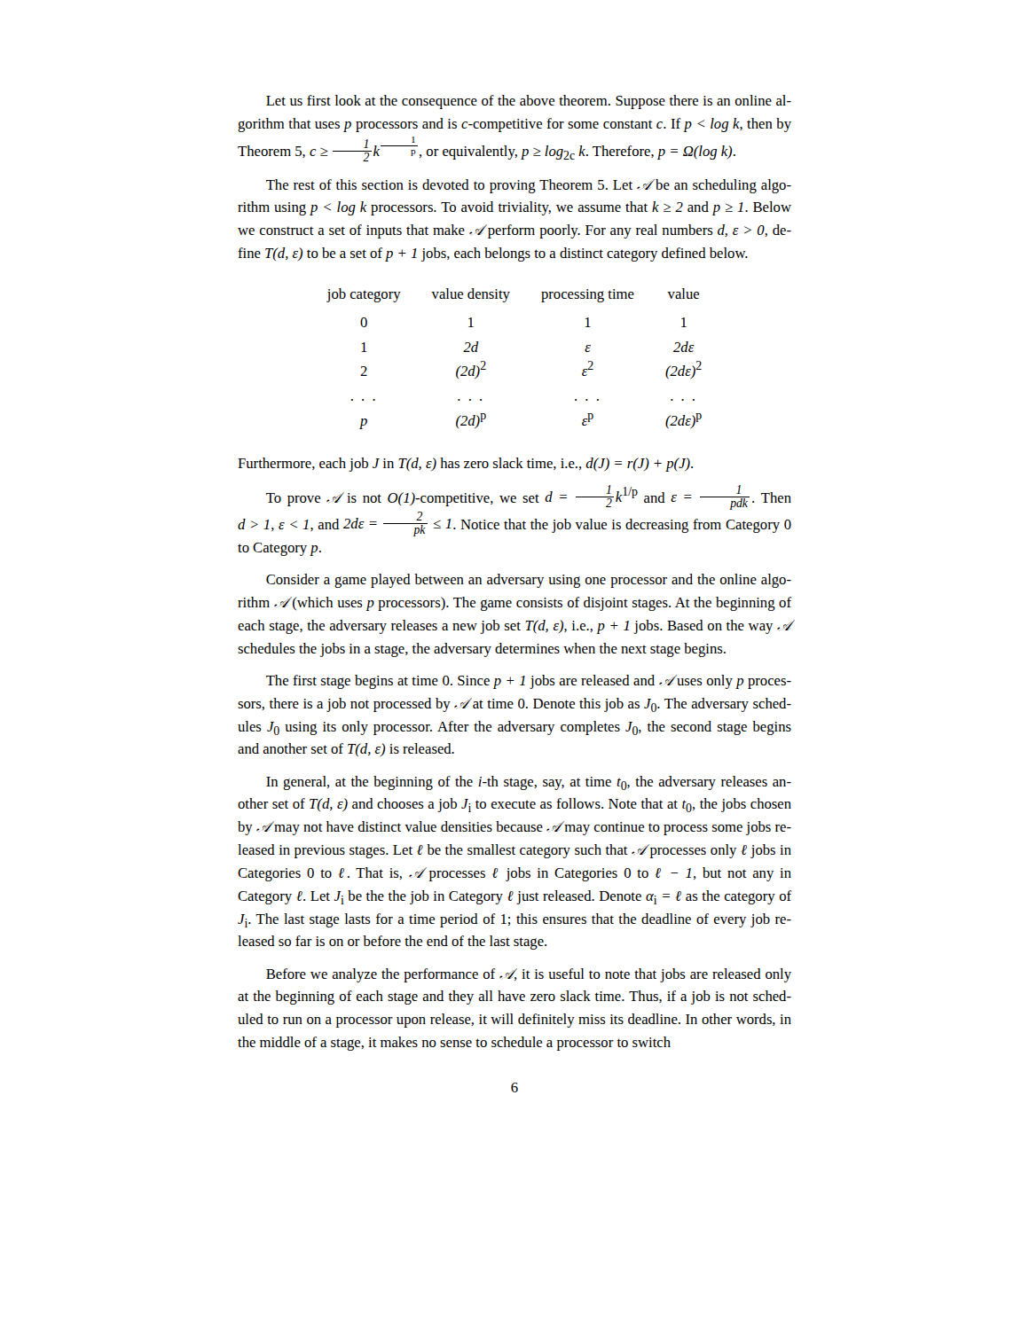Let us first look at the consequence of the above theorem. Suppose there is an online algorithm that uses p processors and is c-competitive for some constant c. If p < log k, then by Theorem 5, c ≥ 12k1 p, or equivalently, p ≥ log2c k. Therefore, p = Ω(log k).
The rest of this section is devoted to proving Theorem 5. Let 𝒜 be an scheduling algorithm using p < log k processors. To avoid triviality, we assume that k ≥ 2 and p ≥ 1. Below we construct a set of inputs that make 𝒜 perform poorly. For any real numbers d, ε > 0, define T(d, ε) to be a set of p + 1 jobs, each belongs to a distinct category defined below.
| job category | value density | processing time | value |
| --- | --- | --- | --- |
| 0 | 1 | 1 | 1 |
| 1 | 2d | ε | 2dε |
| 2 | (2d) 2 | ε 2 | (2dε) 2 |
| . . . | . . . | . . . | . . . |
| p | (2d) p | ε p | (2dε) p |
Furthermore, each job J in T(d, ε) has zero slack time, i.e., d(J) = r(J) + p(J).
To prove 𝒜 is not O(1)-competitive, we set d = 12k1/p and ε = 1 pdk. Then d > 1, ε < 1, and 2dε = 2 pk ≤ 1. Notice that the job value is decreasing from Category 0 to Category p.
Consider a game played between an adversary using one processor and the online algorithm 𝒜 (which uses p processors). The game consists of disjoint stages. At the beginning of each stage, the adversary releases a new job set T(d, ε), i.e., p + 1 jobs. Based on the way 𝒜 schedules the jobs in a stage, the adversary determines when the next stage begins.
The first stage begins at time 0. Since p + 1 jobs are released and 𝒜 uses only p processors, there is a job not processed by 𝒜 at time 0. Denote this job as J0. The adversary schedules J0 using its only processor. After the adversary completes J0, the second stage begins and another set of T(d, ε) is released.
In general, at the beginning of the i-th stage, say, at time t0, the adversary releases another set of T(d, ε) and chooses a job Ji to execute as follows. Note that at t0, the jobs chosen by 𝒜 may not have distinct value densities because 𝒜 may continue to process some jobs released in previous stages. Let ℓ be the smallest category such that 𝒜 processes only ℓ jobs in Categories 0 to ℓ. That is, 𝒜 processes ℓ jobs in Categories 0 to ℓ − 1, but not any in Category ℓ. Let Ji be the the job in Category ℓ just released. Denote αi = ℓ as the category of Ji. The last stage lasts for a time period of 1; this ensures that the deadline of every job released so far is on or before the end of the last stage.
Before we analyze the performance of 𝒜, it is useful to note that jobs are released only at the beginning of each stage and they all have zero slack time. Thus, if a job is not scheduled to run on a processor upon release, it will definitely miss its deadline. In other words, in the middle of a stage, it makes no sense to schedule a processor to switch
6